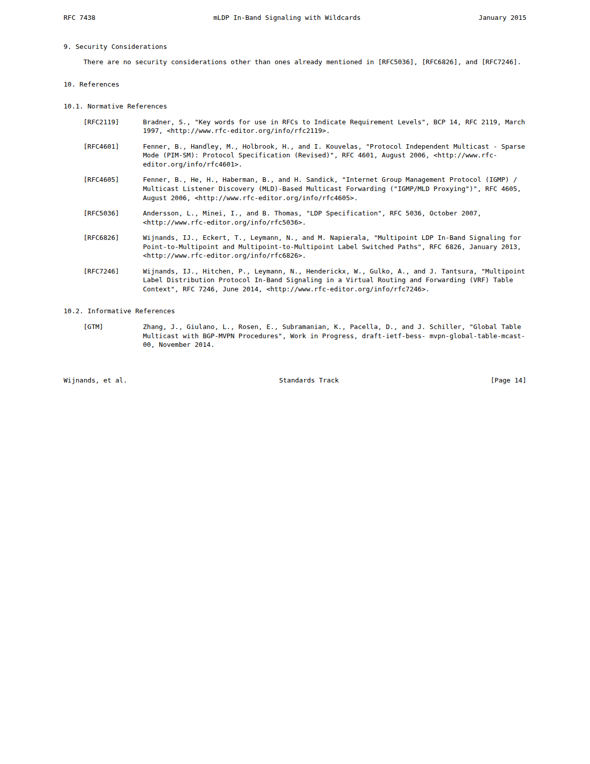RFC 7438 mLDP In-Band Signaling with Wildcards January 2015
9. Security Considerations
There are no security considerations other than ones already mentioned in [RFC5036], [RFC6826], and [RFC7246].
10. References
10.1. Normative References
[RFC2119]
Bradner, S., "Key words for use in RFCs to Indicate Requirement Levels", BCP 14, RFC 2119, March 1997, <http://www.rfc-editor.org/info/rfc2119>.
[RFC4601]
Fenner, B., Handley, M., Holbrook, H., and I. Kouvelas, "Protocol Independent Multicast - Sparse Mode (PIM-SM): Protocol Specification (Revised)", RFC 4601, August 2006, <http://www.rfc-editor.org/info/rfc4601>.
[RFC4605]
Fenner, B., He, H., Haberman, B., and H. Sandick, "Internet Group Management Protocol (IGMP) / Multicast Listener Discovery (MLD)-Based Multicast Forwarding ("IGMP/MLD Proxying")", RFC 4605, August 2006, <http://www.rfc-editor.org/info/rfc4605>.
[RFC5036]
Andersson, L., Minei, I., and B. Thomas, "LDP Specification", RFC 5036, October 2007, <http://www.rfc-editor.org/info/rfc5036>.
[RFC6826]
Wijnands, IJ., Eckert, T., Leymann, N., and M. Napierala, "Multipoint LDP In-Band Signaling for Point-to-Multipoint and Multipoint-to-Multipoint Label Switched Paths", RFC 6826, January 2013, <http://www.rfc-editor.org/info/rfc6826>.
[RFC7246]
Wijnands, IJ., Hitchen, P., Leymann, N., Henderickx, W., Gulko, A., and J. Tantsura, "Multipoint Label Distribution Protocol In-Band Signaling in a Virtual Routing and Forwarding (VRF) Table Context", RFC 7246, June 2014, <http://www.rfc-editor.org/info/rfc7246>.
10.2. Informative References
[GTM]
Zhang, J., Giulano, L., Rosen, E., Subramanian, K., Pacella, D., and J. Schiller, "Global Table Multicast with BGP-MVPN Procedures", Work in Progress, draft-ietf-bess- mvpn-global-table-mcast-00, November 2014.
Wijnands, et al. Standards Track [Page 14]